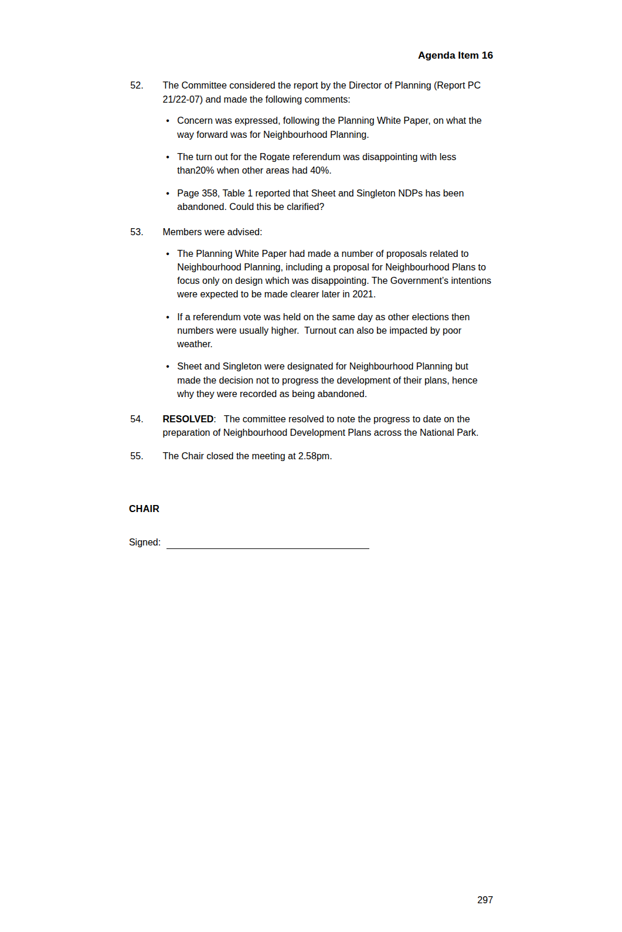Agenda Item 16
52.
The Committee considered the report by the Director of Planning (Report PC 21/22-07) and made the following comments:
Concern was expressed, following the Planning White Paper, on what the way forward was for Neighbourhood Planning.
The turn out for the Rogate referendum was disappointing with less than20% when other areas had 40%.
Page 358, Table 1 reported that Sheet and Singleton NDPs has been abandoned. Could this be clarified?
53.
Members were advised:
The Planning White Paper had made a number of proposals related to Neighbourhood Planning, including a proposal for Neighbourhood Plans to focus only on design which was disappointing. The Government’s intentions were expected to be made clearer later in 2021.
If a referendum vote was held on the same day as other elections then numbers were usually higher. Turnout can also be impacted by poor weather.
Sheet and Singleton were designated for Neighbourhood Planning but made the decision not to progress the development of their plans, hence why they were recorded as being abandoned.
54.
RESOLVED: The committee resolved to note the progress to date on the preparation of Neighbourhood Development Plans across the National Park.
55.
The Chair closed the meeting at 2.58pm.
CHAIR
Signed:
297